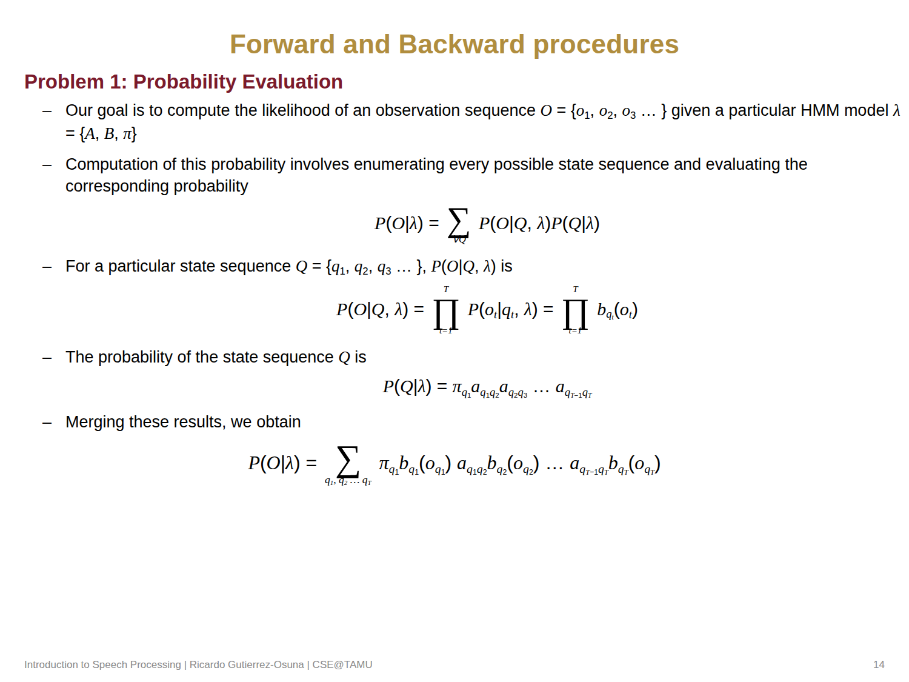Forward and Backward procedures
Problem 1: Probability Evaluation
Our goal is to compute the likelihood of an observation sequence O = {o1, o2, o3 … } given a particular HMM model λ = {A, B, π}
Computation of this probability involves enumerating every possible state sequence and evaluating the corresponding probability
P(O|λ) = ∑∀Q P(O|Q, λ)P(Q|λ)
For a particular state sequence Q = {q1, q2, q3 … }, P(O|Q, λ) is
P(O|Q, λ) = T∏t=1 P(ot|qt, λ) = T∏t=1 bqt(ot)
The probability of the state sequence Q is
P(Q|λ) = πq1aq1q2aq2q3 … aqT−1qT
Merging these results, we obtain
P(O|λ) = ∑q1, q2 … qT πq1bq1(oq1) aq1q2bq2(oq2) … aqT−1qTbqT(oqT)
Introduction to Speech Processing | Ricardo Gutierrez-Osuna | CSE@TAMU 14